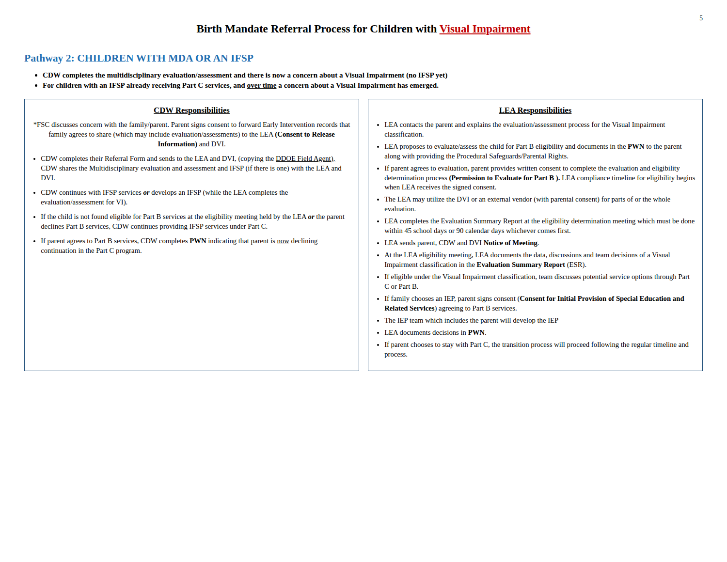5
Birth Mandate Referral Process for Children with Visual Impairment
Pathway 2: CHILDREN WITH MDA OR AN IFSP
CDW completes the multidisciplinary evaluation/assessment and there is now a concern about a Visual Impairment (no IFSP yet)
For children with an IFSP already receiving Part C services, and over time a concern about a Visual Impairment has emerged.
CDW Responsibilities
*FSC discusses concern with the family/parent. Parent signs consent to forward Early Intervention records that family agrees to share (which may include evaluation/assessments) to the LEA (Consent to Release Information) and DVI.
CDW completes their Referral Form and sends to the LEA and DVI, (copying the DDOE Field Agent), CDW shares the Multidisciplinary evaluation and assessment and IFSP (if there is one) with the LEA and DVI.
CDW continues with IFSP services or develops an IFSP (while the LEA completes the evaluation/assessment for VI).
If the child is not found eligible for Part B services at the eligibility meeting held by the LEA or the parent declines Part B services, CDW continues providing IFSP services under Part C.
If parent agrees to Part B services, CDW completes PWN indicating that parent is now declining continuation in the Part C program.
LEA Responsibilities
LEA contacts the parent and explains the evaluation/assessment process for the Visual Impairment classification.
LEA proposes to evaluate/assess the child for Part B eligibility and documents in the PWN to the parent along with providing the Procedural Safeguards/Parental Rights.
If parent agrees to evaluation, parent provides written consent to complete the evaluation and eligibility determination process (Permission to Evaluate for Part B ). LEA compliance timeline for eligibility begins when LEA receives the signed consent.
The LEA may utilize the DVI or an external vendor (with parental consent) for parts of or the whole evaluation.
LEA completes the Evaluation Summary Report at the eligibility determination meeting which must be done within 45 school days or 90 calendar days whichever comes first.
LEA sends parent, CDW and DVI Notice of Meeting.
At the LEA eligibility meeting, LEA documents the data, discussions and team decisions of a Visual Impairment classification in the Evaluation Summary Report (ESR).
If eligible under the Visual Impairment classification, team discusses potential service options through Part C or Part B.
If family chooses an IEP, parent signs consent (Consent for Initial Provision of Special Education and Related Services) agreeing to Part B services.
The IEP team which includes the parent will develop the IEP
LEA documents decisions in PWN.
If parent chooses to stay with Part C, the transition process will proceed following the regular timeline and process.